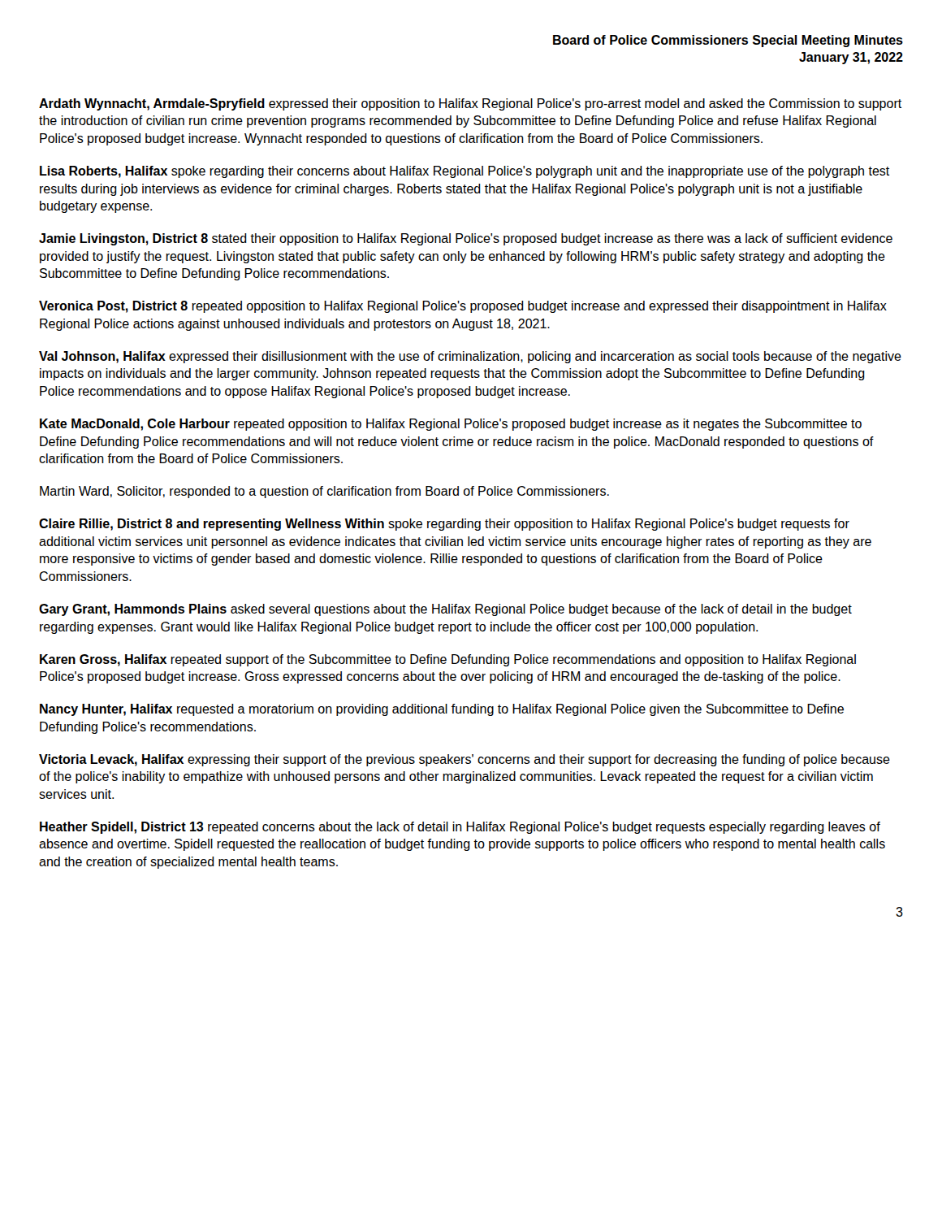Board of Police Commissioners Special Meeting Minutes
January 31, 2022
Ardath Wynnacht, Armdale-Spryfield expressed their opposition to Halifax Regional Police's pro-arrest model and asked the Commission to support the introduction of civilian run crime prevention programs recommended by Subcommittee to Define Defunding Police and refuse Halifax Regional Police's proposed budget increase. Wynnacht responded to questions of clarification from the Board of Police Commissioners.
Lisa Roberts, Halifax spoke regarding their concerns about Halifax Regional Police's polygraph unit and the inappropriate use of the polygraph test results during job interviews as evidence for criminal charges. Roberts stated that the Halifax Regional Police's polygraph unit is not a justifiable budgetary expense.
Jamie Livingston, District 8 stated their opposition to Halifax Regional Police's proposed budget increase as there was a lack of sufficient evidence provided to justify the request. Livingston stated that public safety can only be enhanced by following HRM's public safety strategy and adopting the Subcommittee to Define Defunding Police recommendations.
Veronica Post, District 8 repeated opposition to Halifax Regional Police's proposed budget increase and expressed their disappointment in Halifax Regional Police actions against unhoused individuals and protestors on August 18, 2021.
Val Johnson, Halifax expressed their disillusionment with the use of criminalization, policing and incarceration as social tools because of the negative impacts on individuals and the larger community. Johnson repeated requests that the Commission adopt the Subcommittee to Define Defunding Police recommendations and to oppose Halifax Regional Police's proposed budget increase.
Kate MacDonald, Cole Harbour repeated opposition to Halifax Regional Police's proposed budget increase as it negates the Subcommittee to Define Defunding Police recommendations and will not reduce violent crime or reduce racism in the police. MacDonald responded to questions of clarification from the Board of Police Commissioners.
Martin Ward, Solicitor, responded to a question of clarification from Board of Police Commissioners.
Claire Rillie, District 8 and representing Wellness Within spoke regarding their opposition to Halifax Regional Police's budget requests for additional victim services unit personnel as evidence indicates that civilian led victim service units encourage higher rates of reporting as they are more responsive to victims of gender based and domestic violence. Rillie responded to questions of clarification from the Board of Police Commissioners.
Gary Grant, Hammonds Plains asked several questions about the Halifax Regional Police budget because of the lack of detail in the budget regarding expenses. Grant would like Halifax Regional Police budget report to include the officer cost per 100,000 population.
Karen Gross, Halifax repeated support of the Subcommittee to Define Defunding Police recommendations and opposition to Halifax Regional Police's proposed budget increase. Gross expressed concerns about the over policing of HRM and encouraged the de-tasking of the police.
Nancy Hunter, Halifax requested a moratorium on providing additional funding to Halifax Regional Police given the Subcommittee to Define Defunding Police's recommendations.
Victoria Levack, Halifax expressing their support of the previous speakers' concerns and their support for decreasing the funding of police because of the police's inability to empathize with unhoused persons and other marginalized communities. Levack repeated the request for a civilian victim services unit.
Heather Spidell, District 13 repeated concerns about the lack of detail in Halifax Regional Police's budget requests especially regarding leaves of absence and overtime. Spidell requested the reallocation of budget funding to provide supports to police officers who respond to mental health calls and the creation of specialized mental health teams.
3